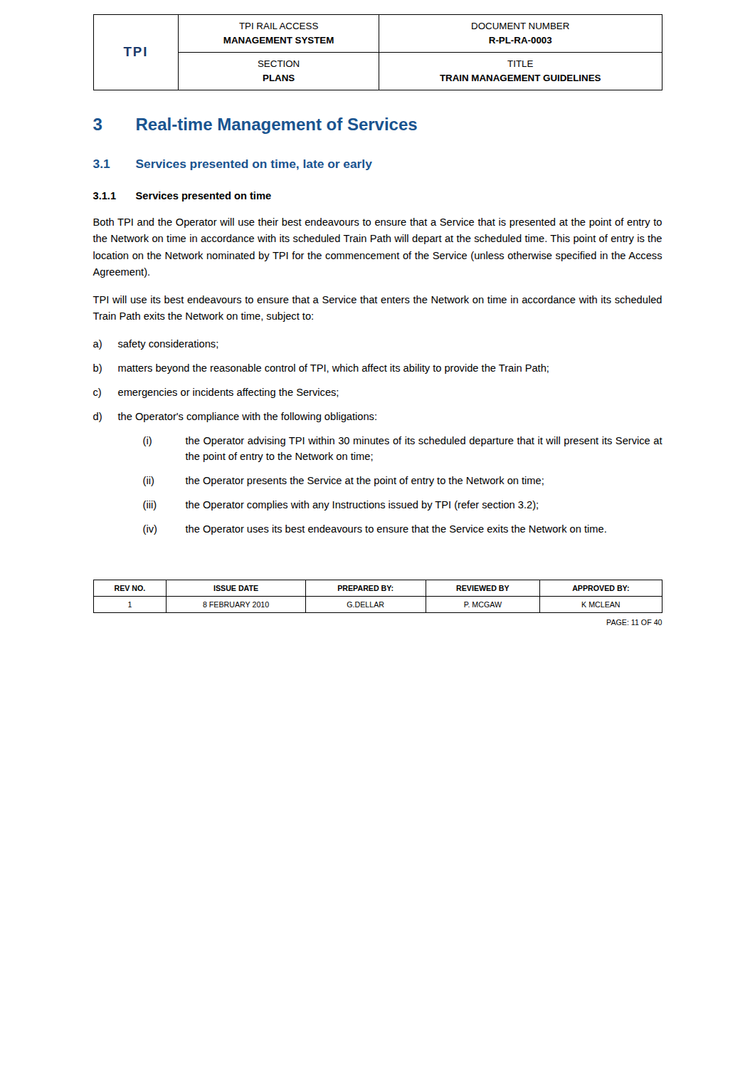| TPI | TPI RAIL ACCESS MANAGEMENT SYSTEM | DOCUMENT NUMBER R-PL-RA-0003 |
| SECTION PLANS | TITLE TRAIN MANAGEMENT GUIDELINES |
3 Real-time Management of Services
3.1 Services presented on time, late or early
3.1.1 Services presented on time
Both TPI and the Operator will use their best endeavours to ensure that a Service that is presented at the point of entry to the Network on time in accordance with its scheduled Train Path will depart at the scheduled time. This point of entry is the location on the Network nominated by TPI for the commencement of the Service (unless otherwise specified in the Access Agreement).
TPI will use its best endeavours to ensure that a Service that enters the Network on time in accordance with its scheduled Train Path exits the Network on time, subject to:
safety considerations;
matters beyond the reasonable control of TPI, which affect its ability to provide the Train Path;
emergencies or incidents affecting the Services;
the Operator's compliance with the following obligations:
the Operator advising TPI within 30 minutes of its scheduled departure that it will present its Service at the point of entry to the Network on time;
the Operator presents the Service at the point of entry to the Network on time;
the Operator complies with any Instructions issued by TPI (refer section 3.2);
the Operator uses its best endeavours to ensure that the Service exits the Network on time.
| REV NO. | ISSUE DATE | PREPARED BY: | REVIEWED BY | APPROVED BY: |
| --- | --- | --- | --- | --- |
| 1 | 8 FEBRUARY 2010 | G.DELLAR | P. MCGAW | K MCLEAN |
PAGE: 11 OF 40